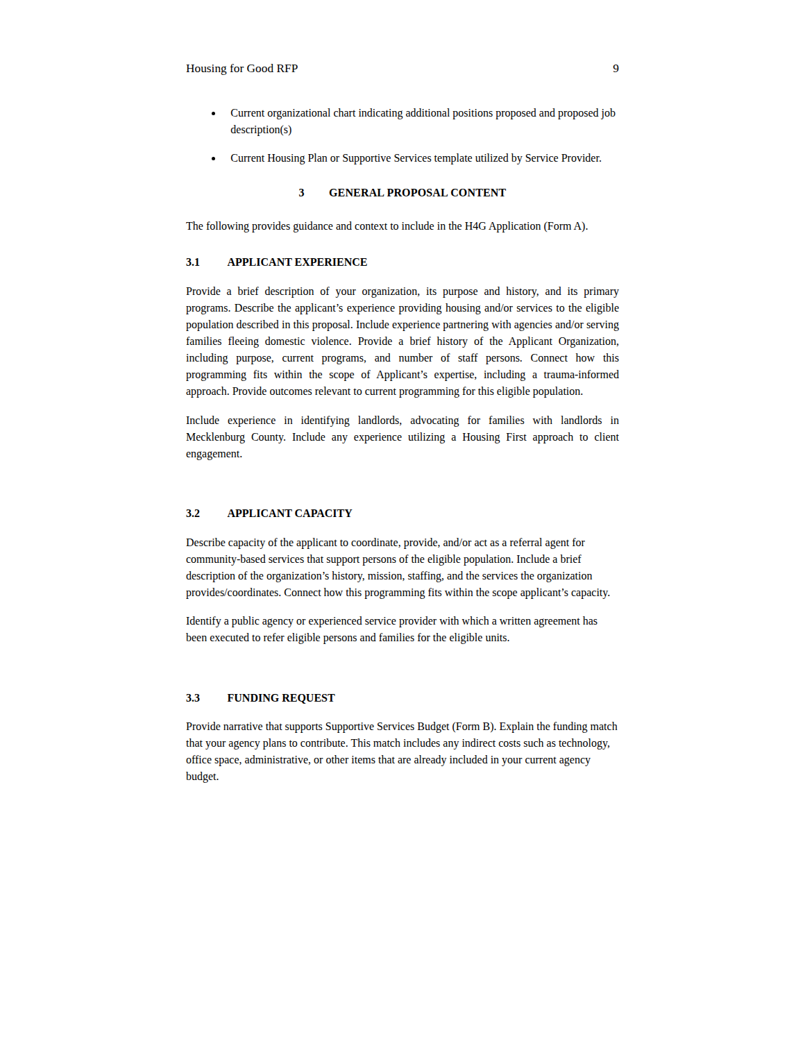Housing for Good RFP
9
Current organizational chart indicating additional positions proposed and proposed job description(s)
Current Housing Plan or Supportive Services template utilized by Service Provider.
3 GENERAL PROPOSAL CONTENT
The following provides guidance and context to include in the H4G Application (Form A).
3.1 APPLICANT EXPERIENCE
Provide a brief description of your organization, its purpose and history, and its primary programs. Describe the applicant’s experience providing housing and/or services to the eligible population described in this proposal. Include experience partnering with agencies and/or serving families fleeing domestic violence. Provide a brief history of the Applicant Organization, including purpose, current programs, and number of staff persons. Connect how this programming fits within the scope of Applicant’s expertise, including a trauma-informed approach. Provide outcomes relevant to current programming for this eligible population.
Include experience in identifying landlords, advocating for families with landlords in Mecklenburg County. Include any experience utilizing a Housing First approach to client engagement.
3.2 APPLICANT CAPACITY
Describe capacity of the applicant to coordinate, provide, and/or act as a referral agent for community-based services that support persons of the eligible population. Include a brief description of the organization’s history, mission, staffing, and the services the organization provides/coordinates. Connect how this programming fits within the scope applicant’s capacity.
Identify a public agency or experienced service provider with which a written agreement has been executed to refer eligible persons and families for the eligible units.
3.3 FUNDING REQUEST
Provide narrative that supports Supportive Services Budget (Form B). Explain the funding match that your agency plans to contribute. This match includes any indirect costs such as technology, office space, administrative, or other items that are already included in your current agency budget.